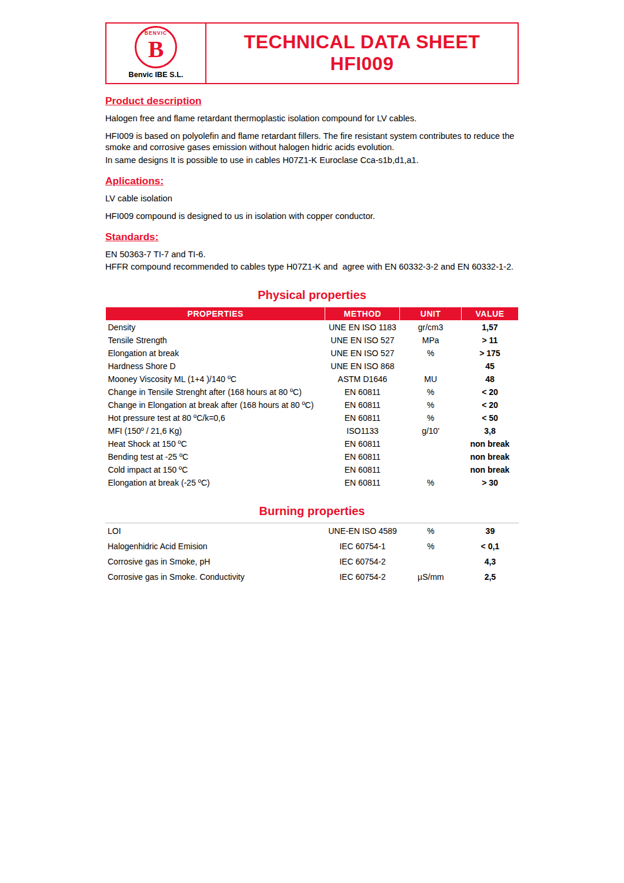B
Benvic IBE S.L.
TECHNICAL DATA SHEET
HFI009
Product description
Halogen free and flame retardant thermoplastic isolation compound for LV cables.
HFI009 is based on polyolefin and flame retardant fillers. The fire resistant system contributes to reduce the smoke and corrosive gases emission without halogen hidric acids evolution.
In same designs It is possible to use in cables H07Z1-K Euroclase Cca-s1b,d1,a1.
Aplications:
LV cable isolation
HFI009 compound is designed to us in isolation with copper conductor.
Standards:
EN 50363-7 TI-7 and TI-6.
HFFR compound recommended to cables type H07Z1-K and agree with EN 60332-3-2 and EN 60332-1-2.
Physical properties
| PROPERTIES | METHOD | UNIT | VALUE |
| --- | --- | --- | --- |
| Density | UNE EN ISO 1183 | gr/cm3 | 1,57 |
| Tensile Strength | UNE EN ISO 527 | MPa | > 11 |
| Elongation at break | UNE EN ISO 527 | % | > 175 |
| Hardness Shore D | UNE EN ISO 868 | | 45 |
| Mooney Viscosity ML (1+4 )/140 ºC | ASTM D1646 | MU | 48 |
| Change in Tensile Strenght after (168 hours at 80 ºC) | EN 60811 | % | < 20 |
| Change in Elongation at break after (168 hours at 80 ºC) | EN 60811 | % | < 20 |
| Hot pressure test at 80 ºC/k=0,6 | EN 60811 | % | < 50 |
| MFI (150º / 21,6 Kg) | ISO1133 | g/10' | 3,8 |
| Heat Shock at 150 ºC | EN 60811 | | non break |
| Bending test at -25 ºC | EN 60811 | | non break |
| Cold impact at 150 ºC | EN 60811 | | non break |
| Elongation at break (-25 ºC) | EN 60811 | % | > 30 |
Burning properties
| LOI | UNE-EN ISO 4589 | % | 39 |
| Halogenhidric Acid Emision | IEC 60754-1 | % | < 0,1 |
| Corrosive gas in Smoke, pH | IEC 60754-2 | | 4,3 |
| Corrosive gas in Smoke. Conductivity | IEC 60754-2 | µS/mm | 2,5 |